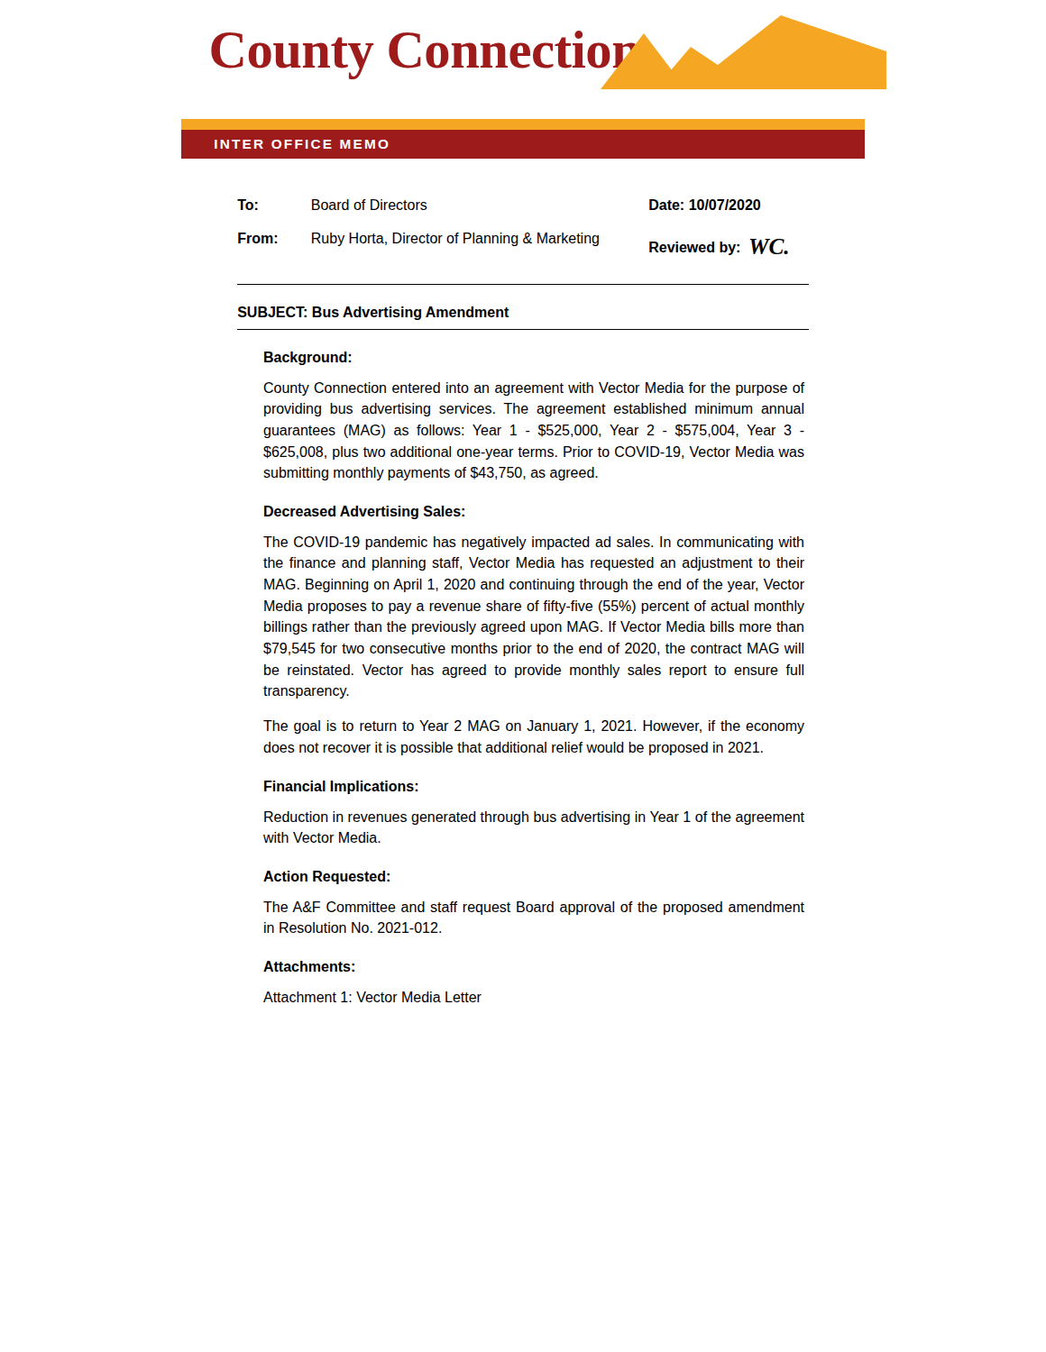County Connection
INTER OFFICE MEMO
| To: | Board of Directors | Date: 10/07/2020 |
| From: | Ruby Horta, Director of Planning & Marketing | Reviewed by: WC. |
SUBJECT: Bus Advertising Amendment
Background:
County Connection entered into an agreement with Vector Media for the purpose of providing bus advertising services. The agreement established minimum annual guarantees (MAG) as follows: Year 1 - $525,000, Year 2 - $575,004, Year 3 - $625,008, plus two additional one-year terms. Prior to COVID-19, Vector Media was submitting monthly payments of $43,750, as agreed.
Decreased Advertising Sales:
The COVID-19 pandemic has negatively impacted ad sales. In communicating with the finance and planning staff, Vector Media has requested an adjustment to their MAG. Beginning on April 1, 2020 and continuing through the end of the year, Vector Media proposes to pay a revenue share of fifty-five (55%) percent of actual monthly billings rather than the previously agreed upon MAG. If Vector Media bills more than $79,545 for two consecutive months prior to the end of 2020, the contract MAG will be reinstated. Vector has agreed to provide monthly sales report to ensure full transparency.
The goal is to return to Year 2 MAG on January 1, 2021. However, if the economy does not recover it is possible that additional relief would be proposed in 2021.
Financial Implications:
Reduction in revenues generated through bus advertising in Year 1 of the agreement with Vector Media.
Action Requested:
The A&F Committee and staff request Board approval of the proposed amendment in Resolution No. 2021-012.
Attachments:
Attachment 1: Vector Media Letter